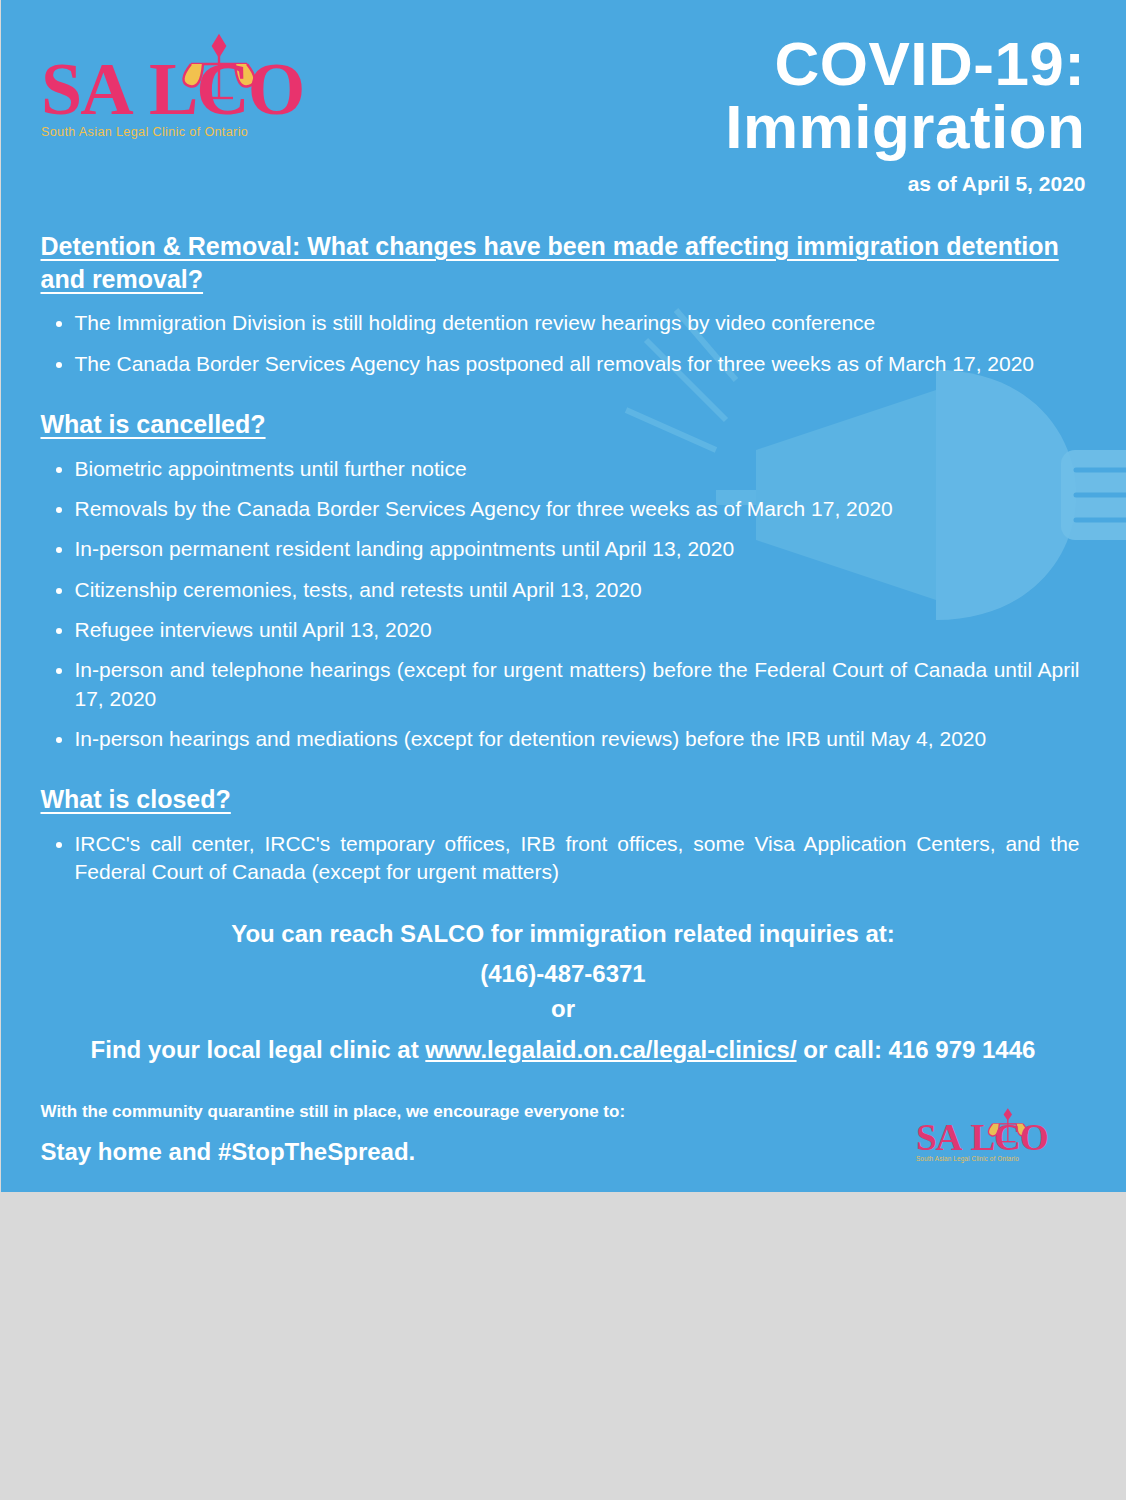SA LCO South Asian Legal Clinic of Ontario
COVID‑19:Immigration
as of April 5, 2020
Detention & Removal: What changes have been made affecting immigration detention and removal?
The Immigration Division is still holding detention review hearings by video conference
The Canada Border Services Agency has postponed all removals for three weeks as of March 17, 2020
What is cancelled?
Biometric appointments until further notice
Removals by the Canada Border Services Agency for three weeks as of March 17, 2020
In-person permanent resident landing appointments until April 13, 2020
Citizenship ceremonies, tests, and retests until April 13, 2020
Refugee interviews until April 13, 2020
In-person and telephone hearings (except for urgent matters) before the Federal Court of Canada until April 17, 2020
In-person hearings and mediations (except for detention reviews) before the IRB until May 4, 2020
What is closed?
IRCC's call center, IRCC's temporary offices, IRB front offices, some Visa Application Centers, and the Federal Court of Canada (except for urgent matters)
You can reach SALCO for immigration related inquiries at:
(416)-487-6371 or
Find your local legal clinic at www.legalaid.on.ca/legal-clinics/ or call: 416 979 1446
With the community quarantine still in place, we encourage everyone to:
Stay home and #StopTheSpread.
SA LCO South Asian Legal Clinic of Ontario